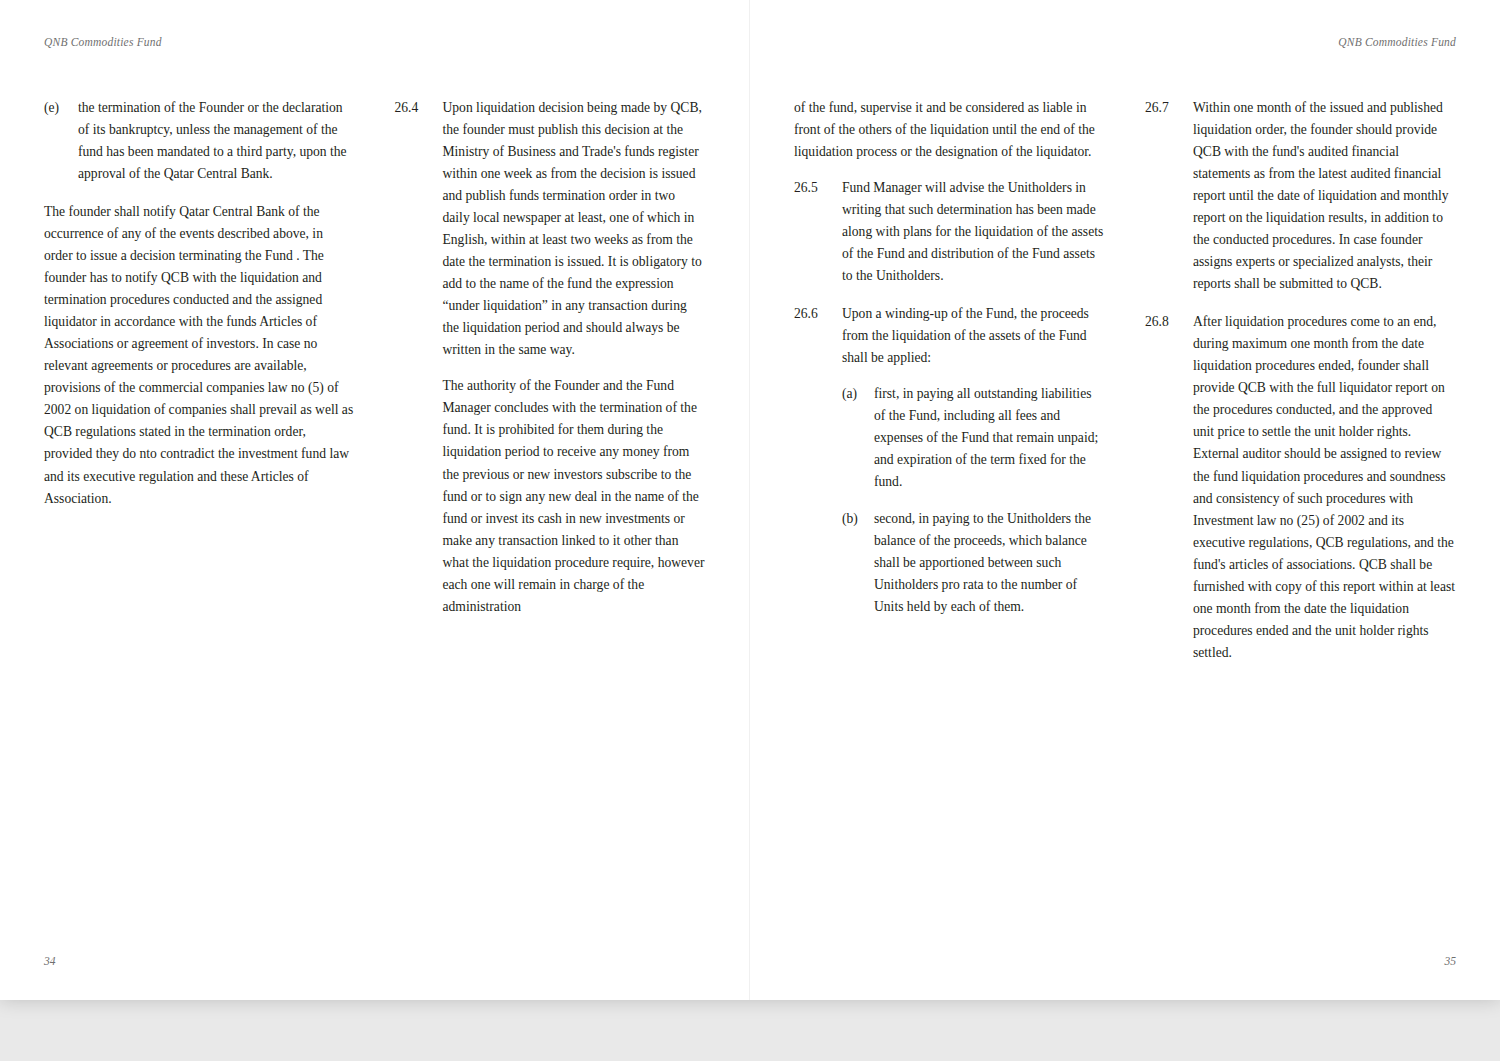QNB Commodities Fund
(e)
the termination of the Founder or the declaration of its bankruptcy, unless the management of the fund has been mandated to a third party, upon the approval of the Qatar Central Bank.
The founder shall notify Qatar Central Bank of the occurrence of any of the events described above, in order to issue a decision terminating the Fund . The founder has to notify QCB with the liquidation and termination procedures conducted and the assigned liquidator in accordance with the funds Articles of Associations or agreement of investors. In case no relevant agreements or procedures are available, provisions of the commercial companies law no (5) of 2002 on liquidation of companies shall prevail as well as QCB regulations stated in the termination order, provided they do nto contradict the investment fund law and its executive regulation and these Articles of Association.
26.4
Upon liquidation decision being made by QCB, the founder must publish this decision at the Ministry of Business and Trade's funds register within one week as from the decision is issued and publish funds termination order in two daily local newspaper at least, one of which in English, within at least two weeks as from the date the termination is issued. It is obligatory to add to the name of the fund the expression “under liquidation” in any transaction during the liquidation period and should always be written in the same way.
The authority of the Founder and the Fund Manager concludes with the termination of the fund. It is prohibited for them during the liquidation period to receive any money from the previous or new investors subscribe to the fund or to sign any new deal in the name of the fund or invest its cash in new investments or make any transaction linked to it other than what the liquidation procedure require, however each one will remain in charge of the administration
34
QNB Commodities Fund
of the fund, supervise it and be considered as liable in front of the others of the liquidation until the end of the liquidation process or the designation of the liquidator.
26.5
Fund Manager will advise the Unitholders in writing that such determination has been made along with plans for the liquidation of the assets of the Fund and distribution of the Fund assets to the Unitholders.
26.6
Upon a winding-up of the Fund, the proceeds from the liquidation of the assets of the Fund shall be applied:
(a)
first, in paying all outstanding liabilities of the Fund, including all fees and expenses of the Fund that remain unpaid; and expiration of the term fixed for the fund.
(b)
second, in paying to the Unitholders the balance of the proceeds, which balance shall be apportioned between such Unitholders pro rata to the number of Units held by each of them.
26.7
Within one month of the issued and published liquidation order, the founder should provide QCB with the fund's audited financial statements as from the latest audited financial report until the date of liquidation and monthly report on the liquidation results, in addition to the conducted procedures. In case founder assigns experts or specialized analysts, their reports shall be submitted to QCB.
26.8
After liquidation procedures come to an end, during maximum one month from the date liquidation procedures ended, founder shall provide QCB with the full liquidator report on the procedures conducted, and the approved unit price to settle the unit holder rights. External auditor should be assigned to review the fund liquidation procedures and soundness and consistency of such procedures with Investment law no (25) of 2002 and its executive regulations, QCB regulations, and the fund's articles of associations. QCB shall be furnished with copy of this report within at least one month from the date the liquidation procedures ended and the unit holder rights settled.
35